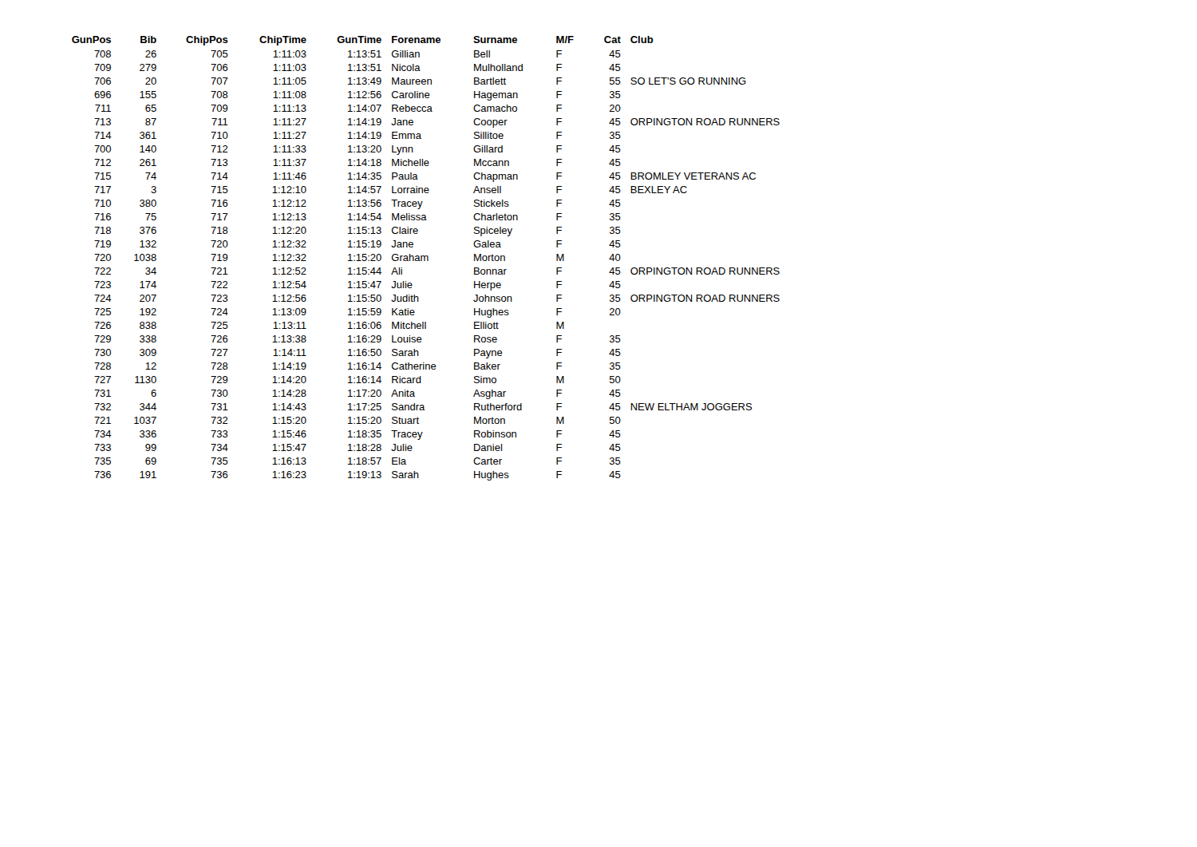| GunPos | Bib | ChipPos | ChipTime | GunTime | Forename | Surname | M/F | Cat | Club |
| --- | --- | --- | --- | --- | --- | --- | --- | --- | --- |
| 708 | 26 | 705 | 1:11:03 | 1:13:51 | Gillian | Bell | F | 45 | |
| 709 | 279 | 706 | 1:11:03 | 1:13:51 | Nicola | Mulholland | F | 45 | |
| 706 | 20 | 707 | 1:11:05 | 1:13:49 | Maureen | Bartlett | F | 55 | SO LET'S GO RUNNING |
| 696 | 155 | 708 | 1:11:08 | 1:12:56 | Caroline | Hageman | F | 35 | |
| 711 | 65 | 709 | 1:11:13 | 1:14:07 | Rebecca | Camacho | F | 20 | |
| 713 | 87 | 711 | 1:11:27 | 1:14:19 | Jane | Cooper | F | 45 | ORPINGTON ROAD RUNNERS |
| 714 | 361 | 710 | 1:11:27 | 1:14:19 | Emma | Sillitoe | F | 35 | |
| 700 | 140 | 712 | 1:11:33 | 1:13:20 | Lynn | Gillard | F | 45 | |
| 712 | 261 | 713 | 1:11:37 | 1:14:18 | Michelle | Mccann | F | 45 | |
| 715 | 74 | 714 | 1:11:46 | 1:14:35 | Paula | Chapman | F | 45 | BROMLEY VETERANS AC |
| 717 | 3 | 715 | 1:12:10 | 1:14:57 | Lorraine | Ansell | F | 45 | BEXLEY AC |
| 710 | 380 | 716 | 1:12:12 | 1:13:56 | Tracey | Stickels | F | 45 | |
| 716 | 75 | 717 | 1:12:13 | 1:14:54 | Melissa | Charleton | F | 35 | |
| 718 | 376 | 718 | 1:12:20 | 1:15:13 | Claire | Spiceley | F | 35 | |
| 719 | 132 | 720 | 1:12:32 | 1:15:19 | Jane | Galea | F | 45 | |
| 720 | 1038 | 719 | 1:12:32 | 1:15:20 | Graham | Morton | M | 40 | |
| 722 | 34 | 721 | 1:12:52 | 1:15:44 | Ali | Bonnar | F | 45 | ORPINGTON ROAD RUNNERS |
| 723 | 174 | 722 | 1:12:54 | 1:15:47 | Julie | Herpe | F | 45 | |
| 724 | 207 | 723 | 1:12:56 | 1:15:50 | Judith | Johnson | F | 35 | ORPINGTON ROAD RUNNERS |
| 725 | 192 | 724 | 1:13:09 | 1:15:59 | Katie | Hughes | F | 20 | |
| 726 | 838 | 725 | 1:13:11 | 1:16:06 | Mitchell | Elliott | M | | |
| 729 | 338 | 726 | 1:13:38 | 1:16:29 | Louise | Rose | F | 35 | |
| 730 | 309 | 727 | 1:14:11 | 1:16:50 | Sarah | Payne | F | 45 | |
| 728 | 12 | 728 | 1:14:19 | 1:16:14 | Catherine | Baker | F | 35 | |
| 727 | 1130 | 729 | 1:14:20 | 1:16:14 | Ricard | Simo | M | 50 | |
| 731 | 6 | 730 | 1:14:28 | 1:17:20 | Anita | Asghar | F | 45 | |
| 732 | 344 | 731 | 1:14:43 | 1:17:25 | Sandra | Rutherford | F | 45 | NEW ELTHAM JOGGERS |
| 721 | 1037 | 732 | 1:15:20 | 1:15:20 | Stuart | Morton | M | 50 | |
| 734 | 336 | 733 | 1:15:46 | 1:18:35 | Tracey | Robinson | F | 45 | |
| 733 | 99 | 734 | 1:15:47 | 1:18:28 | Julie | Daniel | F | 45 | |
| 735 | 69 | 735 | 1:16:13 | 1:18:57 | Ela | Carter | F | 35 | |
| 736 | 191 | 736 | 1:16:23 | 1:19:13 | Sarah | Hughes | F | 45 | |